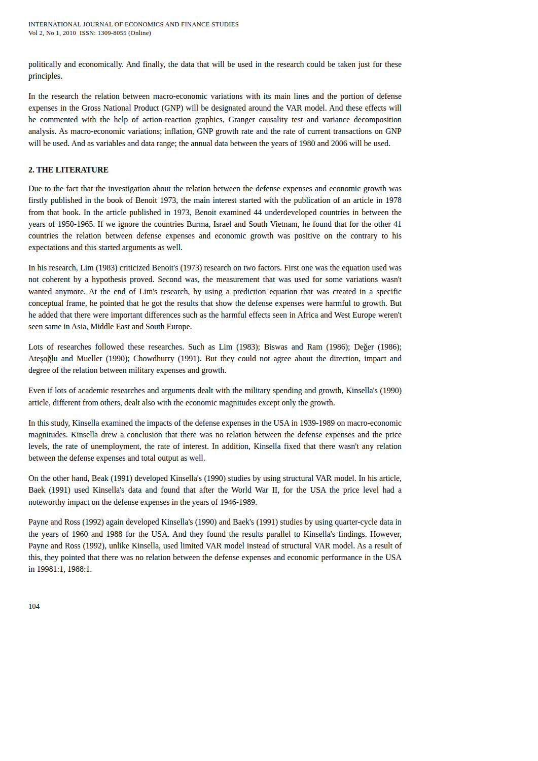INTERNATIONAL JOURNAL OF ECONOMICS AND FINANCE STUDIES
Vol 2, No 1, 2010 ISSN: 1309-8055 (Online)
politically and economically. And finally, the data that will be used in the research could be taken just for these principles.
In the research the relation between macro-economic variations with its main lines and the portion of defense expenses in the Gross National Product (GNP) will be designated around the VAR model. And these effects will be commented with the help of action-reaction graphics, Granger causality test and variance decomposition analysis. As macro-economic variations; inflation, GNP growth rate and the rate of current transactions on GNP will be used. And as variables and data range; the annual data between the years of 1980 and 2006 will be used.
2. The Literature
Due to the fact that the investigation about the relation between the defense expenses and economic growth was firstly published in the book of Benoit 1973, the main interest started with the publication of an article in 1978 from that book. In the article published in 1973, Benoit examined 44 underdeveloped countries in between the years of 1950-1965. If we ignore the countries Burma, Israel and South Vietnam, he found that for the other 41 countries the relation between defense expenses and economic growth was positive on the contrary to his expectations and this started arguments as well.
In his research, Lim (1983) criticized Benoit's (1973) research on two factors. First one was the equation used was not coherent by a hypothesis proved. Second was, the measurement that was used for some variations wasn't wanted anymore. At the end of Lim's research, by using a prediction equation that was created in a specific conceptual frame, he pointed that he got the results that show the defense expenses were harmful to growth. But he added that there were important differences such as the harmful effects seen in Africa and West Europe weren't seen same in Asia, Middle East and South Europe.
Lots of researches followed these researches. Such as Lim (1983); Biswas and Ram (1986); Değer (1986); Ateşoğlu and Mueller (1990); Chowdhurry (1991). But they could not agree about the direction, impact and degree of the relation between military expenses and growth.
Even if lots of academic researches and arguments dealt with the military spending and growth, Kinsella's (1990) article, different from others, dealt also with the economic magnitudes except only the growth.
In this study, Kinsella examined the impacts of the defense expenses in the USA in 1939-1989 on macro-economic magnitudes. Kinsella drew a conclusion that there was no relation between the defense expenses and the price levels, the rate of unemployment, the rate of interest. In addition, Kinsella fixed that there wasn't any relation between the defense expenses and total output as well.
On the other hand, Beak (1991) developed Kinsella's (1990) studies by using structural VAR model. In his article, Baek (1991) used Kinsella's data and found that after the World War II, for the USA the price level had a noteworthy impact on the defense expenses in the years of 1946-1989.
Payne and Ross (1992) again developed Kinsella's (1990) and Baek's (1991) studies by using quarter-cycle data in the years of 1960 and 1988 for the USA. And they found the results parallel to Kinsella's findings. However, Payne and Ross (1992), unlike Kinsella, used limited VAR model instead of structural VAR model. As a result of this, they pointed that there was no relation between the defense expenses and economic performance in the USA in 19981:1, 1988:1.
104